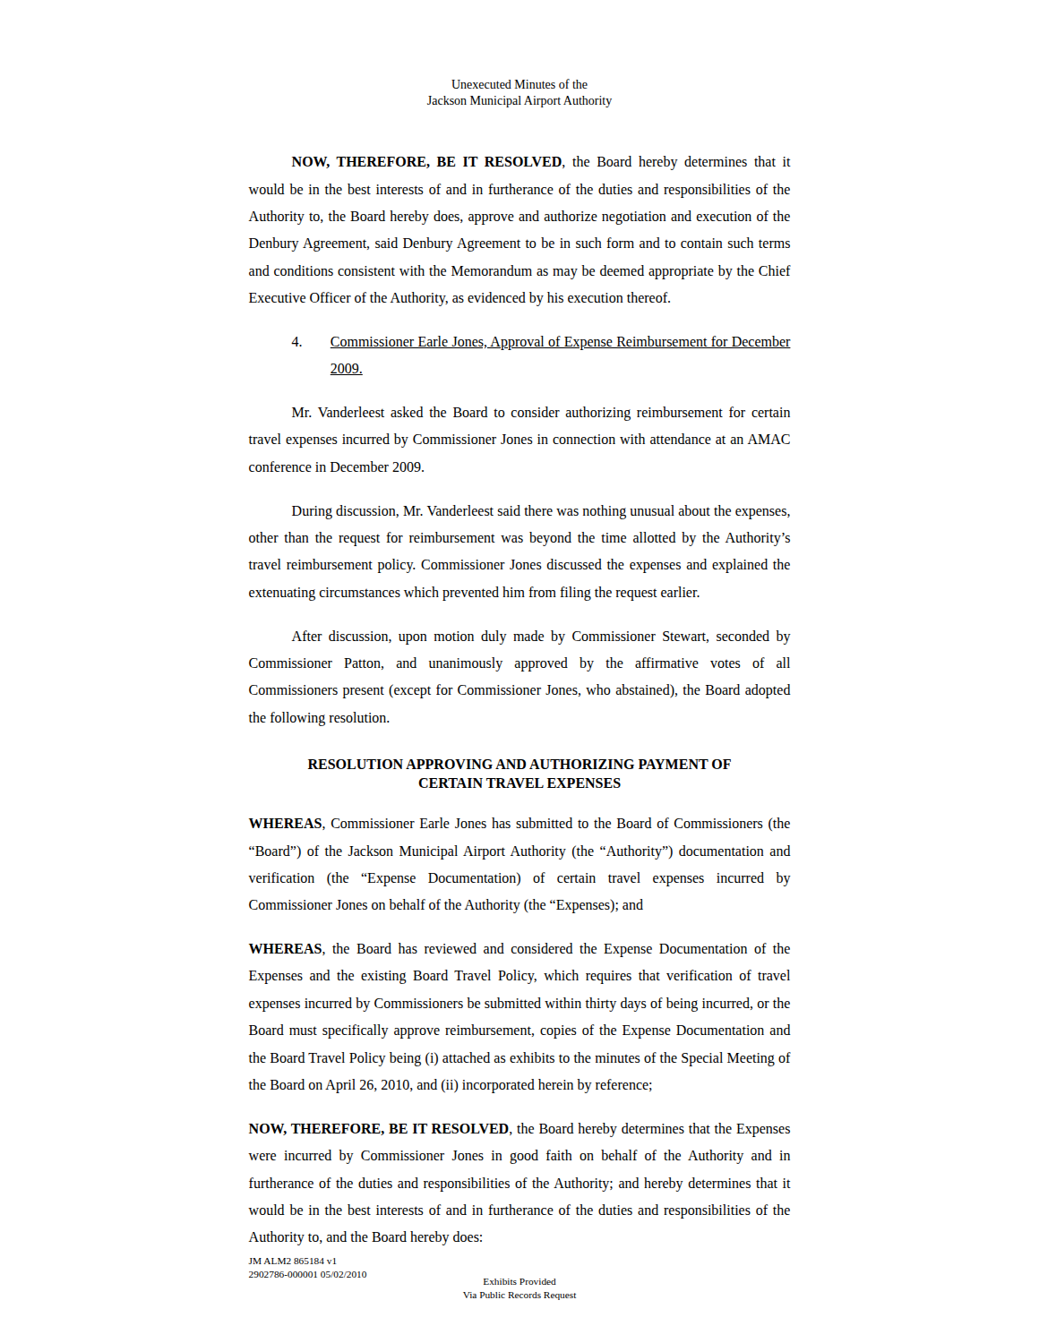Unexecuted Minutes of the
Jackson Municipal Airport Authority
NOW, THEREFORE, BE IT RESOLVED, the Board hereby determines that it would be in the best interests of and in furtherance of the duties and responsibilities of the Authority to, the Board hereby does, approve and authorize negotiation and execution of the Denbury Agreement, said Denbury Agreement to be in such form and to contain such terms and conditions consistent with the Memorandum as may be deemed appropriate by the Chief Executive Officer of the Authority, as evidenced by his execution thereof.
4.
Commissioner Earle Jones, Approval of Expense Reimbursement for December 2009.
Mr. Vanderleest asked the Board to consider authorizing reimbursement for certain travel expenses incurred by Commissioner Jones in connection with attendance at an AMAC conference in December 2009.
During discussion, Mr. Vanderleest said there was nothing unusual about the expenses, other than the request for reimbursement was beyond the time allotted by the Authority’s travel reimbursement policy. Commissioner Jones discussed the expenses and explained the extenuating circumstances which prevented him from filing the request earlier.
After discussion, upon motion duly made by Commissioner Stewart, seconded by Commissioner Patton, and unanimously approved by the affirmative votes of all Commissioners present (except for Commissioner Jones, who abstained), the Board adopted the following resolution.
RESOLUTION APPROVING AND AUTHORIZING PAYMENT OF
CERTAIN TRAVEL EXPENSES
WHEREAS, Commissioner Earle Jones has submitted to the Board of Commissioners (the “Board”) of the Jackson Municipal Airport Authority (the “Authority”) documentation and verification (the “Expense Documentation) of certain travel expenses incurred by Commissioner Jones on behalf of the Authority (the “Expenses); and
WHEREAS, the Board has reviewed and considered the Expense Documentation of the Expenses and the existing Board Travel Policy, which requires that verification of travel expenses incurred by Commissioners be submitted within thirty days of being incurred, or the Board must specifically approve reimbursement, copies of the Expense Documentation and the Board Travel Policy being (i) attached as exhibits to the minutes of the Special Meeting of the Board on April 26, 2010, and (ii) incorporated herein by reference;
NOW, THEREFORE, BE IT RESOLVED, the Board hereby determines that the Expenses were incurred by Commissioner Jones in good faith on behalf of the Authority and in furtherance of the duties and responsibilities of the Authority; and hereby determines that it would be in the best interests of and in furtherance of the duties and responsibilities of the Authority to, and the Board hereby does:
JM ALM2 865184 v1
2902786-000001 05/02/2010
Exhibits Provided
Via Public Records Request